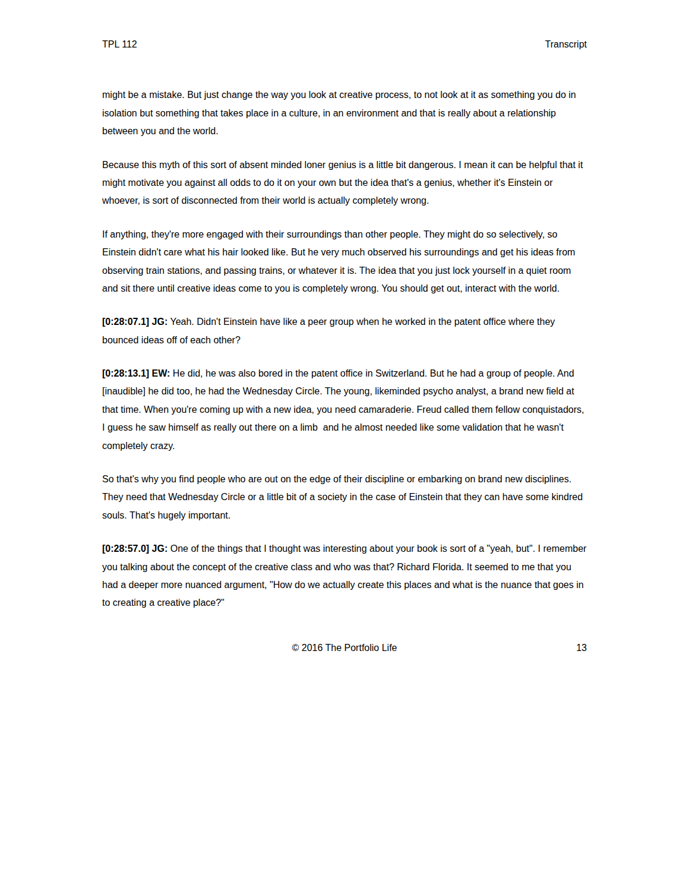TPL 112 Transcript
might be a mistake. But just change the way you look at creative process, to not look at it as something you do in isolation but something that takes place in a culture, in an environment and that is really about a relationship between you and the world.
Because this myth of this sort of absent minded loner genius is a little bit dangerous. I mean it can be helpful that it might motivate you against all odds to do it on your own but the idea that's a genius, whether it's Einstein or whoever, is sort of disconnected from their world is actually completely wrong.
If anything, they're more engaged with their surroundings than other people. They might do so selectively, so Einstein didn't care what his hair looked like. But he very much observed his surroundings and get his ideas from observing train stations, and passing trains, or whatever it is. The idea that you just lock yourself in a quiet room and sit there until creative ideas come to you is completely wrong. You should get out, interact with the world.
[0:28:07.1] JG: Yeah. Didn't Einstein have like a peer group when he worked in the patent office where they bounced ideas off of each other?
[0:28:13.1] EW: He did, he was also bored in the patent office in Switzerland. But he had a group of people. And [inaudible] he did too, he had the Wednesday Circle. The young, likeminded psycho analyst, a brand new field at that time. When you're coming up with a new idea, you need camaraderie. Freud called them fellow conquistadors, I guess he saw himself as really out there on a limb and he almost needed like some validation that he wasn't completely crazy.
So that's why you find people who are out on the edge of their discipline or embarking on brand new disciplines. They need that Wednesday Circle or a little bit of a society in the case of Einstein that they can have some kindred souls. That's hugely important.
[0:28:57.0] JG: One of the things that I thought was interesting about your book is sort of a "yeah, but". I remember you talking about the concept of the creative class and who was that? Richard Florida. It seemed to me that you had a deeper more nuanced argument, "How do we actually create this places and what is the nuance that goes in to creating a creative place?"
© 2016 The Portfolio Life 13